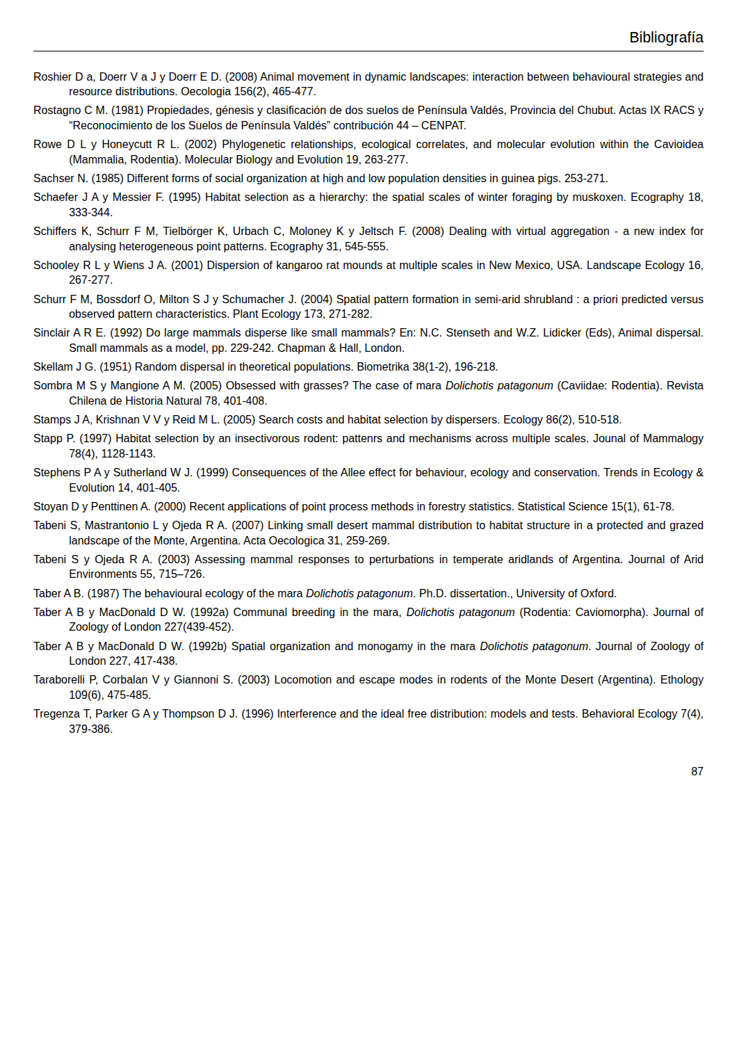Bibliografía
Roshier D a, Doerr V a J y Doerr E D. (2008) Animal movement in dynamic landscapes: interaction between behavioural strategies and resource distributions. Oecologia 156(2), 465-477.
Rostagno C M. (1981) Propiedades, génesis y clasificación de dos suelos de Península Valdés, Provincia del Chubut. Actas IX RACS y “Reconocimiento de los Suelos de Península Valdés” contribución 44 – CENPAT.
Rowe D L y Honeycutt R L. (2002) Phylogenetic relationships, ecological correlates, and molecular evolution within the Cavioidea (Mammalia, Rodentia). Molecular Biology and Evolution 19, 263-277.
Sachser N. (1985) Different forms of social organization at high and low population densities in guinea pigs. 253-271.
Schaefer J A y Messier F. (1995) Habitat selection as a hierarchy: the spatial scales of winter foraging by muskoxen. Ecography 18, 333-344.
Schiffers K, Schurr F M, Tielbörger K, Urbach C, Moloney K y Jeltsch F. (2008) Dealing with virtual aggregation - a new index for analysing heterogeneous point patterns. Ecography 31, 545-555.
Schooley R L y Wiens J A. (2001) Dispersion of kangaroo rat mounds at multiple scales in New Mexico, USA. Landscape Ecology 16, 267-277.
Schurr F M, Bossdorf O, Milton S J y Schumacher J. (2004) Spatial pattern formation in semi-arid shrubland : a priori predicted versus observed pattern characteristics. Plant Ecology 173, 271-282.
Sinclair A R E. (1992) Do large mammals disperse like small mammals? En: N.C. Stenseth and W.Z. Lidicker (Eds), Animal dispersal. Small mammals as a model, pp. 229-242. Chapman & Hall, London.
Skellam J G. (1951) Random dispersal in theoretical populations. Biometrika 38(1-2), 196-218.
Sombra M S y Mangione A M. (2005) Obsessed with grasses? The case of mara Dolichotis patagonum (Caviidae: Rodentia). Revista Chilena de Historia Natural 78, 401-408.
Stamps J A, Krishnan V V y Reid M L. (2005) Search costs and habitat selection by dispersers. Ecology 86(2), 510-518.
Stapp P. (1997) Habitat selection by an insectivorous rodent: pattenrs and mechanisms across multiple scales. Jounal of Mammalogy 78(4), 1128-1143.
Stephens P A y Sutherland W J. (1999) Consequences of the Allee effect for behaviour, ecology and conservation. Trends in Ecology & Evolution 14, 401-405.
Stoyan D y Penttinen A. (2000) Recent applications of point process methods in forestry statistics. Statistical Science 15(1), 61-78.
Tabeni S, Mastrantonio L y Ojeda R A. (2007) Linking small desert mammal distribution to habitat structure in a protected and grazed landscape of the Monte, Argentina. Acta Oecologica 31, 259-269.
Tabeni S y Ojeda R A. (2003) Assessing mammal responses to perturbations in temperate aridlands of Argentina. Journal of Arid Environments 55, 715–726.
Taber A B. (1987) The behavioural ecology of the mara Dolichotis patagonum. Ph.D. dissertation., University of Oxford.
Taber A B y MacDonald D W. (1992a) Communal breeding in the mara, Dolichotis patagonum (Rodentia: Caviomorpha). Journal of Zoology of London 227(439-452).
Taber A B y MacDonald D W. (1992b) Spatial organization and monogamy in the mara Dolichotis patagonum. Journal of Zoology of London 227, 417-438.
Taraborelli P, Corbalan V y Giannoni S. (2003) Locomotion and escape modes in rodents of the Monte Desert (Argentina). Ethology 109(6), 475-485.
Tregenza T, Parker G A y Thompson D J. (1996) Interference and the ideal free distribution: models and tests. Behavioral Ecology 7(4), 379-386.
87